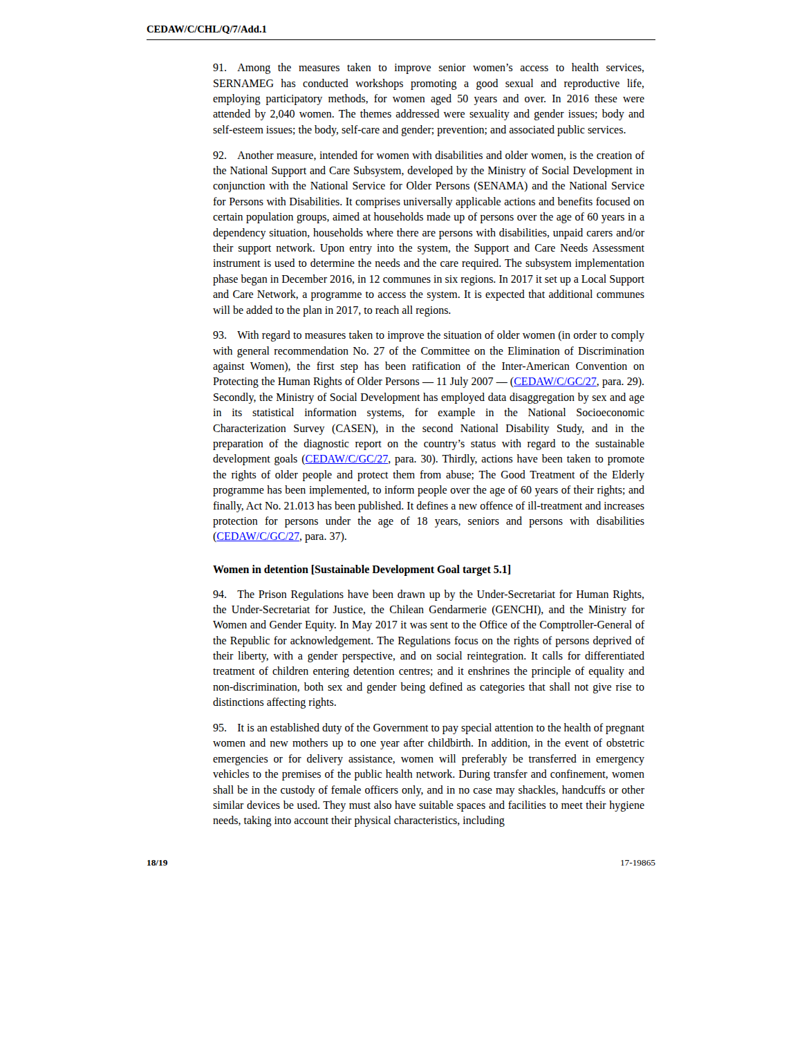CEDAW/C/CHL/Q/7/Add.1
91. Among the measures taken to improve senior women’s access to health services, SERNAMEG has conducted workshops promoting a good sexual and reproductive life, employing participatory methods, for women aged 50 years and over. In 2016 these were attended by 2,040 women. The themes addressed were sexuality and gender issues; body and self-esteem issues; the body, self-care and gender; prevention; and associated public services.
92. Another measure, intended for women with disabilities and older women, is the creation of the National Support and Care Subsystem, developed by the Ministry of Social Development in conjunction with the National Service for Older Persons (SENAMA) and the National Service for Persons with Disabilities. It comprises universally applicable actions and benefits focused on certain population groups, aimed at households made up of persons over the age of 60 years in a dependency situation, households where there are persons with disabilities, unpaid carers and/or their support network. Upon entry into the system, the Support and Care Needs Assessment instrument is used to determine the needs and the care required. The subsystem implementation phase began in December 2016, in 12 communes in six regions. In 2017 it set up a Local Support and Care Network, a programme to access the system. It is expected that additional communes will be added to the plan in 2017, to reach all regions.
93. With regard to measures taken to improve the situation of older women (in order to comply with general recommendation No. 27 of the Committee on the Elimination of Discrimination against Women), the first step has been ratification of the Inter-American Convention on Protecting the Human Rights of Older Persons — 11 July 2007 — (CEDAW/C/GC/27, para. 29). Secondly, the Ministry of Social Development has employed data disaggregation by sex and age in its statistical information systems, for example in the National Socioeconomic Characterization Survey (CASEN), in the second National Disability Study, and in the preparation of the diagnostic report on the country’s status with regard to the sustainable development goals (CEDAW/C/GC/27, para. 30). Thirdly, actions have been taken to promote the rights of older people and protect them from abuse; The Good Treatment of the Elderly programme has been implemented, to inform people over the age of 60 years of their rights; and finally, Act No. 21.013 has been published. It defines a new offence of ill-treatment and increases protection for persons under the age of 18 years, seniors and persons with disabilities (CEDAW/C/GC/27, para. 37).
Women in detention [Sustainable Development Goal target 5.1]
94. The Prison Regulations have been drawn up by the Under-Secretariat for Human Rights, the Under-Secretariat for Justice, the Chilean Gendarmerie (GENCHI), and the Ministry for Women and Gender Equity. In May 2017 it was sent to the Office of the Comptroller-General of the Republic for acknowledgement. The Regulations focus on the rights of persons deprived of their liberty, with a gender perspective, and on social reintegration. It calls for differentiated treatment of children entering detention centres; and it enshrines the principle of equality and non-discrimination, both sex and gender being defined as categories that shall not give rise to distinctions affecting rights.
95. It is an established duty of the Government to pay special attention to the health of pregnant women and new mothers up to one year after childbirth. In addition, in the event of obstetric emergencies or for delivery assistance, women will preferably be transferred in emergency vehicles to the premises of the public health network. During transfer and confinement, women shall be in the custody of female officers only, and in no case may shackles, handcuffs or other similar devices be used. They must also have suitable spaces and facilities to meet their hygiene needs, taking into account their physical characteristics, including
18/19 17-19865